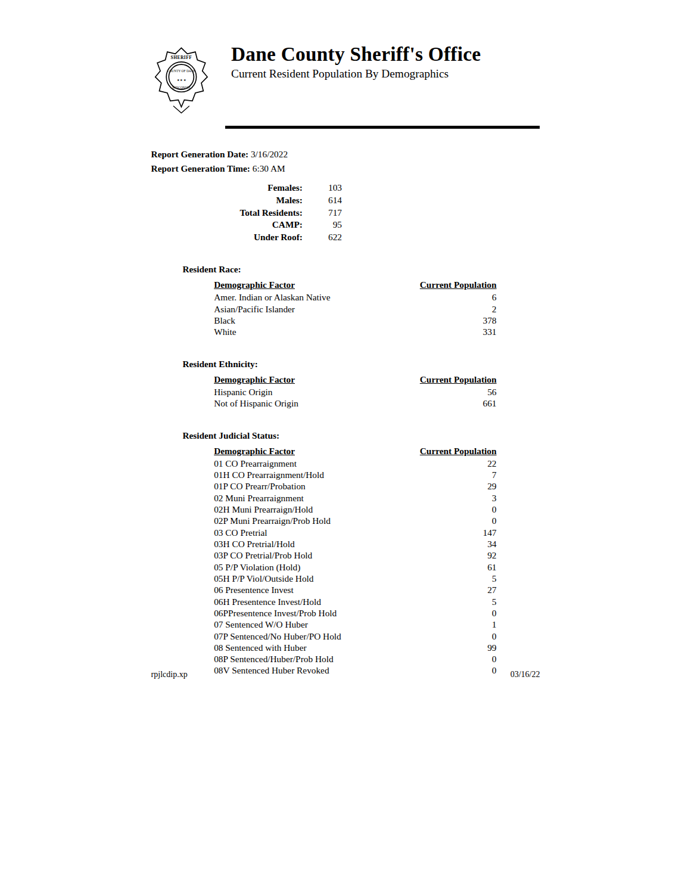SHERIFF COUNTY OF DANE ★ ★ ★ WISCONSIN
Dane County Sheriff's Office
Current Resident Population By Demographics
Report Generation Date: 3/16/2022
Report Generation Time: 6:30 AM
| Females: | 103 |
| Males: | 614 |
| Total Residents: | 717 |
| CAMP: | 95 |
| Under Roof: | 622 |
Resident Race:
| Demographic Factor | Current Population |
| --- | --- |
| Amer. Indian or Alaskan Native | 6 |
| Asian/Pacific Islander | 2 |
| Black | 378 |
| White | 331 |
Resident Ethnicity:
| Demographic Factor | Current Population |
| --- | --- |
| Hispanic Origin | 56 |
| Not of Hispanic Origin | 661 |
Resident Judicial Status:
| Demographic Factor | Current Population |
| --- | --- |
| 01 CO Prearraignment | 22 |
| 01H CO Prearraignment/Hold | 7 |
| 01P CO Prearr/Probation | 29 |
| 02 Muni Prearraignment | 3 |
| 02H Muni Prearraign/Hold | 0 |
| 02P Muni Prearraign/Prob Hold | 0 |
| 03 CO Pretrial | 147 |
| 03H CO Pretrial/Hold | 34 |
| 03P CO Pretrial/Prob Hold | 92 |
| 05 P/P Violation (Hold) | 61 |
| 05H P/P Viol/Outside Hold | 5 |
| 06 Presentence Invest | 27 |
| 06H Presentence Invest/Hold | 5 |
| 06PPresentence Invest/Prob Hold | 0 |
| 07 Sentenced W/O Huber | 1 |
| 07P Sentenced/No Huber/PO Hold | 0 |
| 08 Sentenced with Huber | 99 |
| 08P Sentenced/Huber/Prob Hold | 0 |
| 08V Sentenced Huber Revoked | 0 |
rpjlcdip.xp 03/16/22